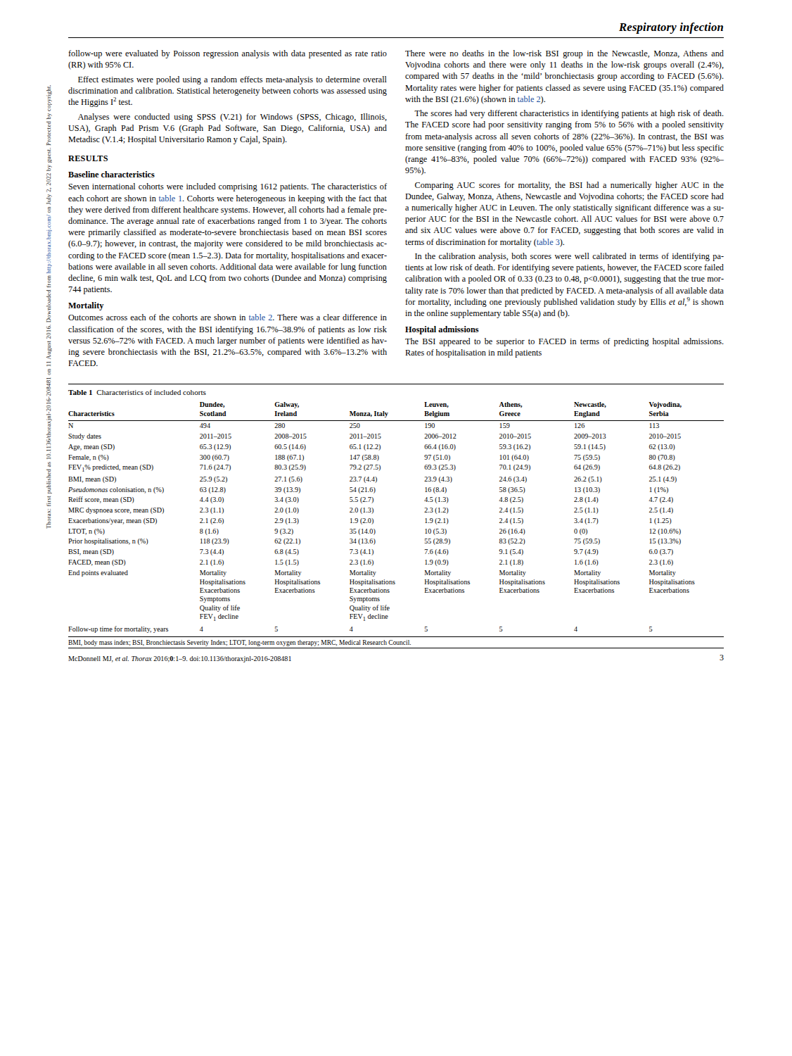Thorax: first published as 10.1136/thoraxjnl-2016-208481 on 11 August 2016. Downloaded from http://thorax.bmj.com/ on July 2, 2022 by guest. Protected by copyright.
Respiratory infection
follow-up were evaluated by Poisson regression analysis with data presented as rate ratio (RR) with 95% CI.
Effect estimates were pooled using a random effects meta-analysis to determine overall discrimination and calibration. Statistical heterogeneity between cohorts was assessed using the Higgins I2 test.
Analyses were conducted using SPSS (V.21) for Windows (SPSS, Chicago, Illinois, USA), Graph Pad Prism V.6 (Graph Pad Software, San Diego, California, USA) and Metadisc (V.1.4; Hospital Universitario Ramon y Cajal, Spain).
RESULTS
Baseline characteristics
Seven international cohorts were included comprising 1612 patients. The characteristics of each cohort are shown in table 1. Cohorts were heterogeneous in keeping with the fact that they were derived from different healthcare systems. However, all cohorts had a female predominance. The average annual rate of exacerbations ranged from 1 to 3/year. The cohorts were primarily classified as moderate-to-severe bronchiectasis based on mean BSI scores (6.0–9.7); however, in contrast, the majority were considered to be mild bronchiectasis according to the FACED score (mean 1.5–2.3). Data for mortality, hospitalisations and exacerbations were available in all seven cohorts. Additional data were available for lung function decline, 6 min walk test, QoL and LCQ from two cohorts (Dundee and Monza) comprising 744 patients.
Mortality
Outcomes across each of the cohorts are shown in table 2. There was a clear difference in classification of the scores, with the BSI identifying 16.7%–38.9% of patients as low risk versus 52.6%–72% with FACED. A much larger number of patients were identified as having severe bronchiectasis with the BSI, 21.2%–63.5%, compared with 3.6%–13.2% with FACED.
There were no deaths in the low-risk BSI group in the Newcastle, Monza, Athens and Vojvodina cohorts and there were only 11 deaths in the low-risk groups overall (2.4%), compared with 57 deaths in the ‘mild’ bronchiectasis group according to FACED (5.6%). Mortality rates were higher for patients classed as severe using FACED (35.1%) compared with the BSI (21.6%) (shown in table 2).
The scores had very different characteristics in identifying patients at high risk of death. The FACED score had poor sensitivity ranging from 5% to 56% with a pooled sensitivity from meta-analysis across all seven cohorts of 28% (22%–36%). In contrast, the BSI was more sensitive (ranging from 40% to 100%, pooled value 65% (57%–71%) but less specific (range 41%–83%, pooled value 70% (66%–72%)) compared with FACED 93% (92%–95%).
Comparing AUC scores for mortality, the BSI had a numerically higher AUC in the Dundee, Galway, Monza, Athens, Newcastle and Vojvodina cohorts; the FACED score had a numerically higher AUC in Leuven. The only statistically significant difference was a superior AUC for the BSI in the Newcastle cohort. All AUC values for BSI were above 0.7 and six AUC values were above 0.7 for FACED, suggesting that both scores are valid in terms of discrimination for mortality (table 3).
In the calibration analysis, both scores were well calibrated in terms of identifying patients at low risk of death. For identifying severe patients, however, the FACED score failed calibration with a pooled OR of 0.33 (0.23 to 0.48, p<0.0001), suggesting that the true mortality rate is 70% lower than that predicted by FACED. A meta-analysis of all available data for mortality, including one previously published validation study by Ellis et al,9 is shown in the online supplementary table S5(a) and (b).
Hospital admissions
The BSI appeared to be superior to FACED in terms of predicting hospital admissions. Rates of hospitalisation in mild patients
Table 1 Characteristics of included cohorts
| Characteristics | Dundee, Scotland | Galway, Ireland | Monza, Italy | Leuven, Belgium | Athens, Greece | Newcastle, England | Vojvodina, Serbia |
| --- | --- | --- | --- | --- | --- | --- | --- |
| N | 494 | 280 | 250 | 190 | 159 | 126 | 113 |
| Study dates | 2011–2015 | 2008–2015 | 2011–2015 | 2006–2012 | 2010–2015 | 2009–2013 | 2010–2015 |
| Age, mean (SD) | 65.3 (12.9) | 60.5 (14.6) | 65.1 (12.2) | 66.4 (16.0) | 59.3 (16.2) | 59.1 (14.5) | 62 (13.0) |
| Female, n (%) | 300 (60.7) | 188 (67.1) | 147 (58.8) | 97 (51.0) | 101 (64.0) | 75 (59.5) | 80 (70.8) |
| FEV 1 % predicted, mean (SD) | 71.6 (24.7) | 80.3 (25.9) | 79.2 (27.5) | 69.3 (25.3) | 70.1 (24.9) | 64 (26.9) | 64.8 (26.2) |
| BMI, mean (SD) | 25.9 (5.2) | 27.1 (5.6) | 23.7 (4.4) | 23.9 (4.3) | 24.6 (3.4) | 26.2 (5.1) | 25.1 (4.9) |
| Pseudomonas colonisation, n (%) | 63 (12.8) | 39 (13.9) | 54 (21.6) | 16 (8.4) | 58 (36.5) | 13 (10.3) | 1 (1%) |
| Reiff score, mean (SD) | 4.4 (3.0) | 3.4 (3.0) | 5.5 (2.7) | 4.5 (1.3) | 4.8 (2.5) | 2.8 (1.4) | 4.7 (2.4) |
| MRC dyspnoea score, mean (SD) | 2.3 (1.1) | 2.0 (1.0) | 2.0 (1.3) | 2.3 (1.2) | 2.4 (1.5) | 2.5 (1.1) | 2.5 (1.4) |
| Exacerbations/year, mean (SD) | 2.1 (2.6) | 2.9 (1.3) | 1.9 (2.0) | 1.9 (2.1) | 2.4 (1.5) | 3.4 (1.7) | 1 (1.25) |
| LTOT, n (%) | 8 (1.6) | 9 (3.2) | 35 (14.0) | 10 (5.3) | 26 (16.4) | 0 (0) | 12 (10.6%) |
| Prior hospitalisations, n (%) | 118 (23.9) | 62 (22.1) | 34 (13.6) | 55 (28.9) | 83 (52.2) | 75 (59.5) | 15 (13.3%) |
| BSI, mean (SD) | 7.3 (4.4) | 6.8 (4.5) | 7.3 (4.1) | 7.6 (4.6) | 9.1 (5.4) | 9.7 (4.9) | 6.0 (3.7) |
| FACED, mean (SD) | 2.1 (1.6) | 1.5 (1.5) | 2.3 (1.6) | 1.9 (0.9) | 2.1 (1.8) | 1.6 (1.6) | 2.3 (1.6) |
| End points evaluated | Mortality Hospitalisations Exacerbations Symptoms Quality of life FEV 1 decline | Mortality Hospitalisations Exacerbations | Mortality Hospitalisations Exacerbations Symptoms Quality of life FEV 1 decline | Mortality Hospitalisations Exacerbations | Mortality Hospitalisations Exacerbations | Mortality Hospitalisations Exacerbations | Mortality Hospitalisations Exacerbations |
| Follow-up time for mortality, years | 4 | 5 | 4 | 5 | 5 | 4 | 5 |
BMI, body mass index; BSI, Bronchiectasis Severity Index; LTOT, long-term oxygen therapy; MRC, Medical Research Council.
McDonnell MJ, et al. Thorax 2016;0:1–9. doi:10.1136/thoraxjnl-2016-208481
3